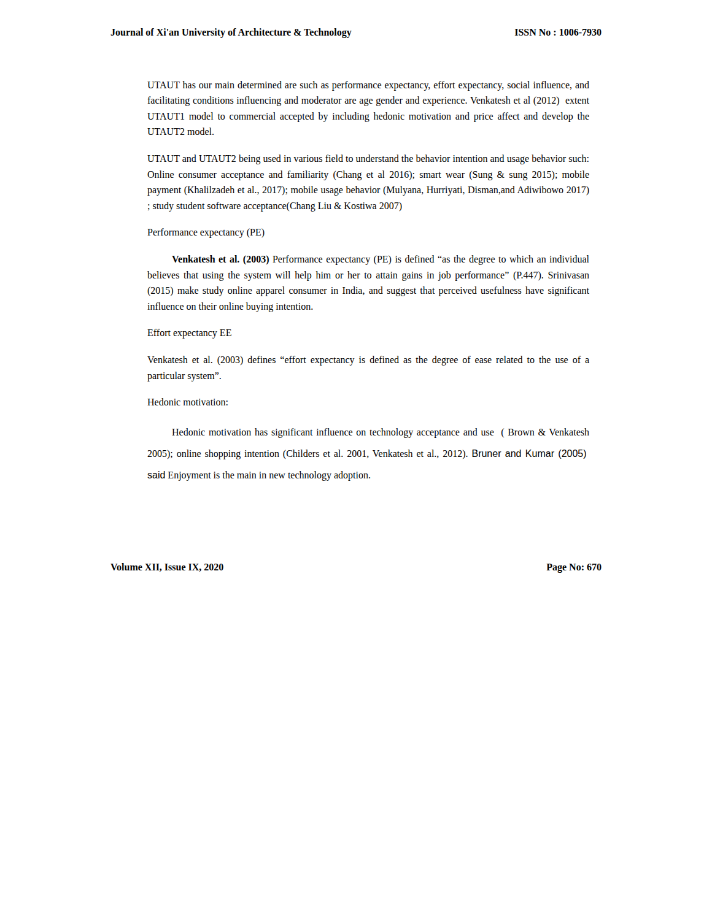Journal of Xi'an University of Architecture & Technology
ISSN No : 1006-7930
UTAUT has our main determined are such as performance expectancy, effort expectancy, social influence, and facilitating conditions influencing and moderator are age gender and experience. Venkatesh et al (2012) extent UTAUT1 model to commercial accepted by including hedonic motivation and price affect and develop the UTAUT2 model.
UTAUT and UTAUT2 being used in various field to understand the behavior intention and usage behavior such: Online consumer acceptance and familiarity (Chang et al 2016); smart wear (Sung & sung 2015); mobile payment (Khalilzadeh et al., 2017); mobile usage behavior (Mulyana, Hurriyati, Disman,and Adiwibowo 2017) ; study student software acceptance(Chang Liu & Kostiwa 2007)
Performance expectancy (PE)
Venkatesh et al. (2003) Performance expectancy (PE) is defined “as the degree to which an individual believes that using the system will help him or her to attain gains in job performance” (P.447). Srinivasan (2015) make study online apparel consumer in India, and suggest that perceived usefulness have significant influence on their online buying intention.
Effort expectancy EE
Venkatesh et al. (2003) defines “effort expectancy is defined as the degree of ease related to the use of a particular system”.
Hedonic motivation:
Hedonic motivation has significant influence on technology acceptance and use ( Brown & Venkatesh 2005); online shopping intention (Childers et al. 2001, Venkatesh et al., 2012). Bruner and Kumar (2005) said Enjoyment is the main in new technology adoption.
Volume XII, Issue IX, 2020
Page No: 670